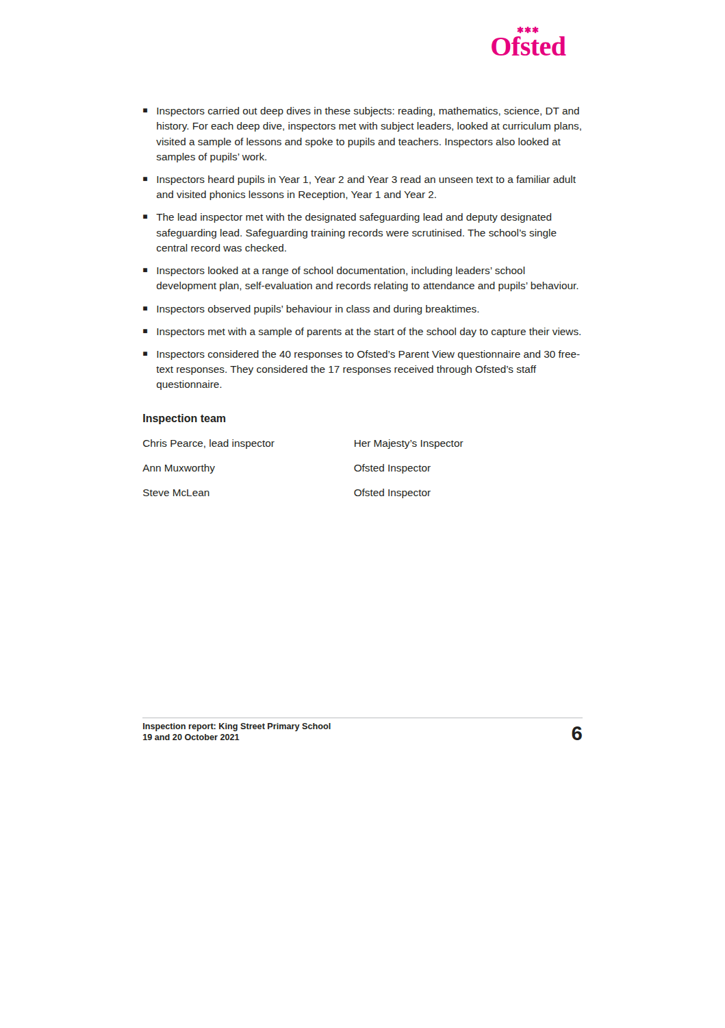✱✱✱
Ofsted
Inspectors carried out deep dives in these subjects: reading, mathematics, science, DT and history. For each deep dive, inspectors met with subject leaders, looked at curriculum plans, visited a sample of lessons and spoke to pupils and teachers. Inspectors also looked at samples of pupils’ work.
Inspectors heard pupils in Year 1, Year 2 and Year 3 read an unseen text to a familiar adult and visited phonics lessons in Reception, Year 1 and Year 2.
The lead inspector met with the designated safeguarding lead and deputy designated safeguarding lead. Safeguarding training records were scrutinised. The school’s single central record was checked.
Inspectors looked at a range of school documentation, including leaders’ school development plan, self-evaluation and records relating to attendance and pupils’ behaviour.
Inspectors observed pupils’ behaviour in class and during breaktimes.
Inspectors met with a sample of parents at the start of the school day to capture their views.
Inspectors considered the 40 responses to Ofsted’s Parent View questionnaire and 30 free-text responses. They considered the 17 responses received through Ofsted’s staff questionnaire.
Inspection team
| Chris Pearce, lead inspector | Her Majesty’s Inspector |
| Ann Muxworthy | Ofsted Inspector |
| Steve McLean | Ofsted Inspector |
Inspection report: King Street Primary School
19 and 20 October 2021
6